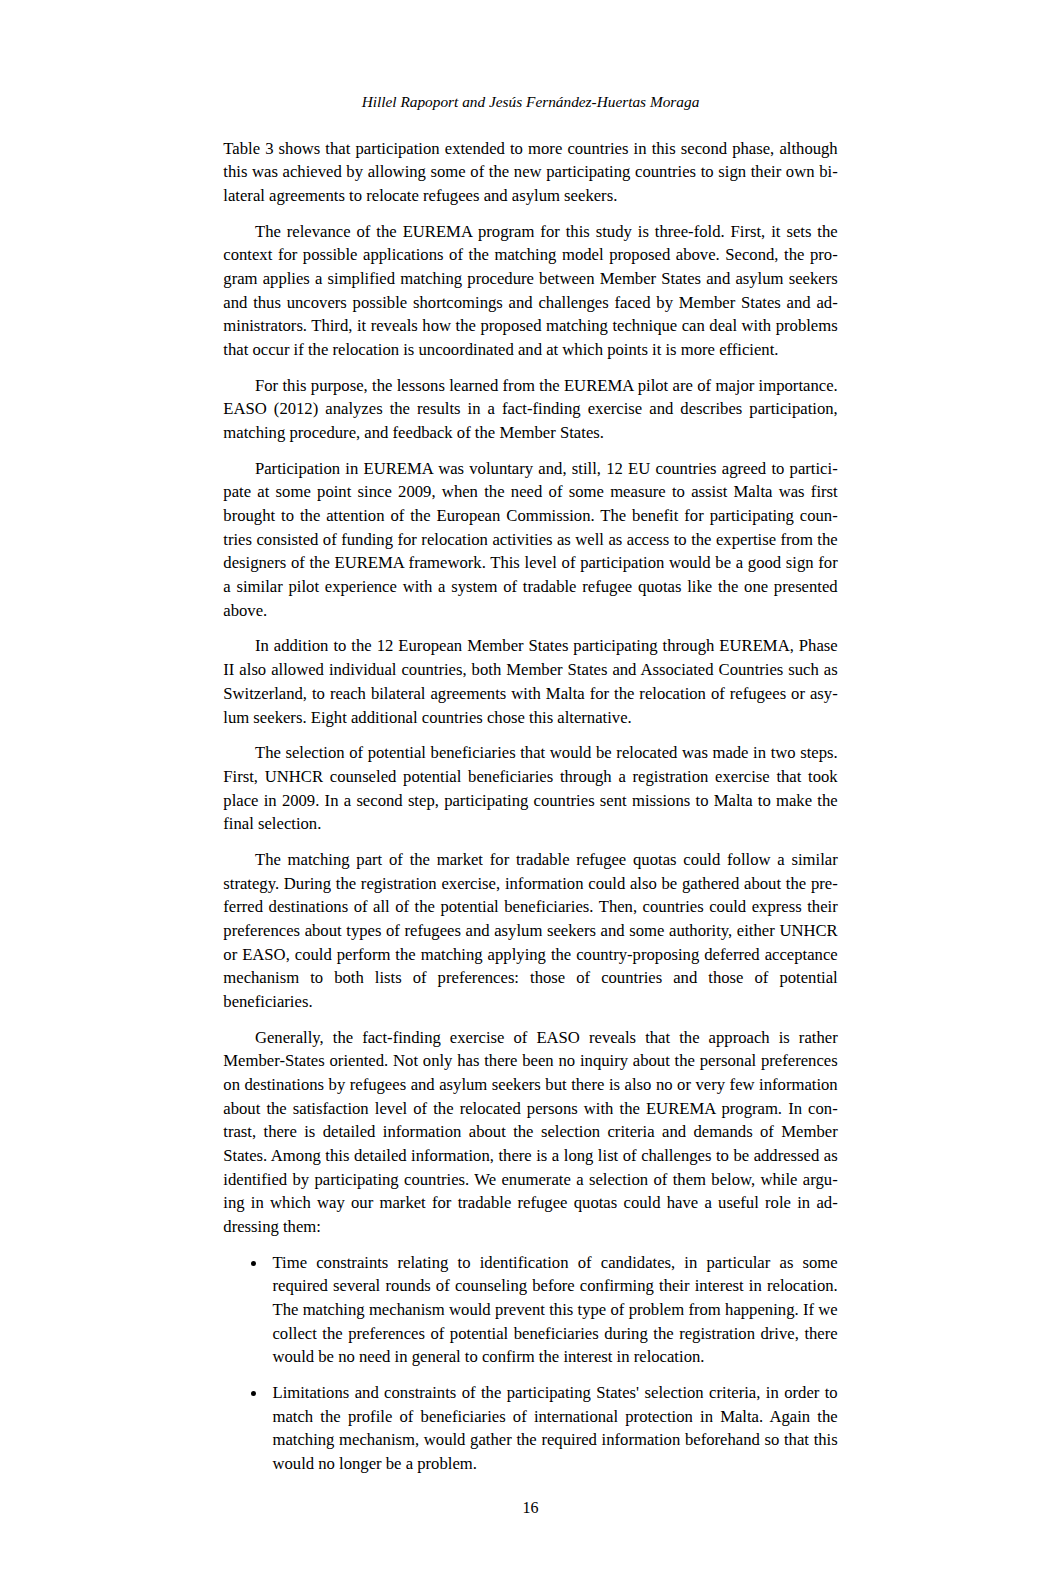Hillel Rapoport and Jesús Fernández-Huertas Moraga
Table 3 shows that participation extended to more countries in this second phase, although this was achieved by allowing some of the new participating countries to sign their own bilateral agreements to relocate refugees and asylum seekers.
The relevance of the EUREMA program for this study is three-fold. First, it sets the context for possible applications of the matching model proposed above. Second, the program applies a simplified matching procedure between Member States and asylum seekers and thus uncovers possible shortcomings and challenges faced by Member States and administrators. Third, it reveals how the proposed matching technique can deal with problems that occur if the relocation is uncoordinated and at which points it is more efficient.
For this purpose, the lessons learned from the EUREMA pilot are of major importance. EASO (2012) analyzes the results in a fact-finding exercise and describes participation, matching procedure, and feedback of the Member States.
Participation in EUREMA was voluntary and, still, 12 EU countries agreed to participate at some point since 2009, when the need of some measure to assist Malta was first brought to the attention of the European Commission. The benefit for participating countries consisted of funding for relocation activities as well as access to the expertise from the designers of the EUREMA framework. This level of participation would be a good sign for a similar pilot experience with a system of tradable refugee quotas like the one presented above.
In addition to the 12 European Member States participating through EUREMA, Phase II also allowed individual countries, both Member States and Associated Countries such as Switzerland, to reach bilateral agreements with Malta for the relocation of refugees or asylum seekers. Eight additional countries chose this alternative.
The selection of potential beneficiaries that would be relocated was made in two steps. First, UNHCR counseled potential beneficiaries through a registration exercise that took place in 2009. In a second step, participating countries sent missions to Malta to make the final selection.
The matching part of the market for tradable refugee quotas could follow a similar strategy. During the registration exercise, information could also be gathered about the preferred destinations of all of the potential beneficiaries. Then, countries could express their preferences about types of refugees and asylum seekers and some authority, either UNHCR or EASO, could perform the matching applying the country-proposing deferred acceptance mechanism to both lists of preferences: those of countries and those of potential beneficiaries.
Generally, the fact-finding exercise of EASO reveals that the approach is rather Member-States oriented. Not only has there been no inquiry about the personal preferences on destinations by refugees and asylum seekers but there is also no or very few information about the satisfaction level of the relocated persons with the EUREMA program. In contrast, there is detailed information about the selection criteria and demands of Member States. Among this detailed information, there is a long list of challenges to be addressed as identified by participating countries. We enumerate a selection of them below, while arguing in which way our market for tradable refugee quotas could have a useful role in addressing them:
Time constraints relating to identification of candidates, in particular as some required several rounds of counseling before confirming their interest in relocation. The matching mechanism would prevent this type of problem from happening. If we collect the preferences of potential beneficiaries during the registration drive, there would be no need in general to confirm the interest in relocation.
Limitations and constraints of the participating States' selection criteria, in order to match the profile of beneficiaries of international protection in Malta. Again the matching mechanism, would gather the required information beforehand so that this would no longer be a problem.
16